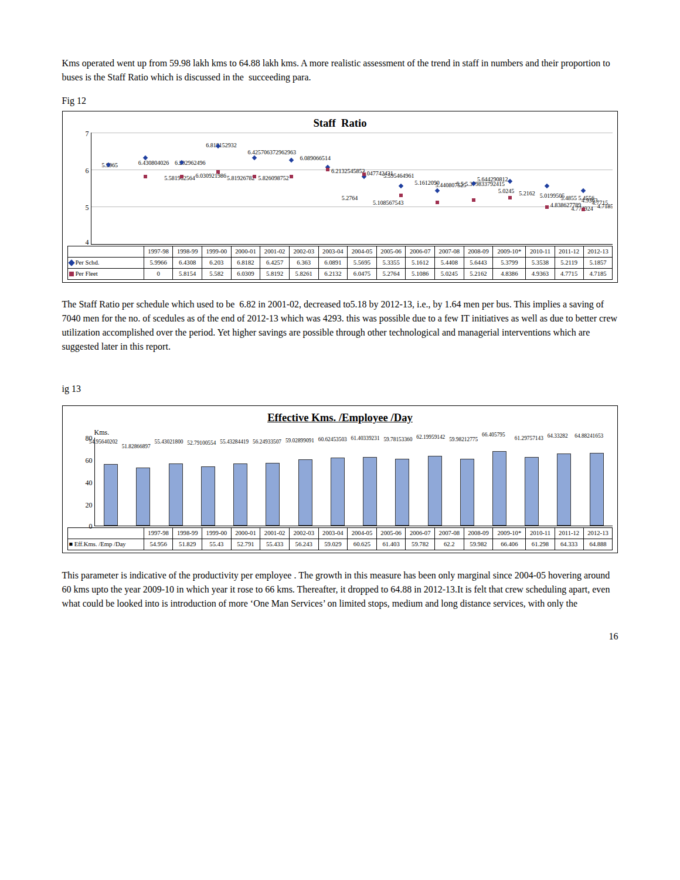Kms operated went up from 59.98 lakh kms to 64.88 lakh kms. A more realistic assessment of the trend in staff in numbers and their proportion to buses is the Staff Ratio which is discussed in the succeeding para.
Fig 12
Staff Ratio
7
6
5
4
5.9965 6.430804026 6.202962496 6.818152932 6.425706372962963 6.089066514 6.2132545852 6.047742431 5.595464961 5.1612090 5.440807525 5.5 5.379833792415 5.644290812 5.0245 5.2162 5.0199505 5.4855 5.4556 4.9363 4.7715 4.7185 5.581962564 6.030921986 5.81926782 5.826098752 5.2764 5.108567543 4.838627789 4.774924
| | 1997-98 | 1998-99 | 1999-00 | 2000-01 | 2001-02 | 2002-03 | 2003-04 | 2004-05 | 2005-06 | 2006-07 | 2007-08 | 2008-09 | 2009-10* | 2010-11 | 2011-12 | 2012-13 |
| Per Schd. | 5.9966 | 6.4308 | 6.203 | 6.8182 | 6.4257 | 6.363 | 6.0891 | 5.5695 | 5.3355 | 5.1612 | 5.4408 | 5.6443 | 5.3799 | 5.3538 | 5.2119 | 5.1857 |
| Per Fleet | 0 | 5.8154 | 5.582 | 6.0309 | 5.8192 | 5.8261 | 6.2132 | 6.0475 | 5.2764 | 5.1086 | 5.0245 | 5.2162 | 4.8386 | 4.9363 | 4.7715 | 4.7185 |
The Staff Ratio per schedule which used to be 6.82 in 2001-02, decreased to5.18 by 2012-13, i.e., by 1.64 men per bus. This implies a saving of 7040 men for the no. of scedules as of the end of 2012-13 which was 4293. this was possible due to a few IT initiatives as well as due to better crew utilization accomplished over the period. Yet higher savings are possible through other technological and managerial interventions which are suggested later in this report.
ig 13
Effective Kms. /Employee /Day
Kms.
80
60
40
20
0
54.95640202 51.82866897 55.43021800 52.79100554 55.43284419 56.24933507 59.02899091 60.62453503 61.40339231 59.78153360 62.19959142 59.98212775 66.405795 61.29757143 64.33282 64.88241653
| | 1997-98 | 1998-99 | 1999-00 | 2000-01 | 2001-02 | 2002-03 | 2003-04 | 2004-05 | 2005-06 | 2006-07 | 2007-08 | 2008-09 | 2009-10* | 2010-11 | 2011-12 | 2012-13 |
| ■ Eff.Kms. /Emp /Day | 54.956 | 51.829 | 55.43 | 52.791 | 55.433 | 56.243 | 59.029 | 60.625 | 61.403 | 59.782 | 62.2 | 59.982 | 66.406 | 61.298 | 64.333 | 64.888 |
This parameter is indicative of the productivity per employee . The growth in this measure has been only marginal since 2004-05 hovering around 60 kms upto the year 2009-10 in which year it rose to 66 kms. Thereafter, it dropped to 64.88 in 2012-13.It is felt that crew scheduling apart, even what could be looked into is introduction of more ‘One Man Services’ on limited stops, medium and long distance services, with only the
16